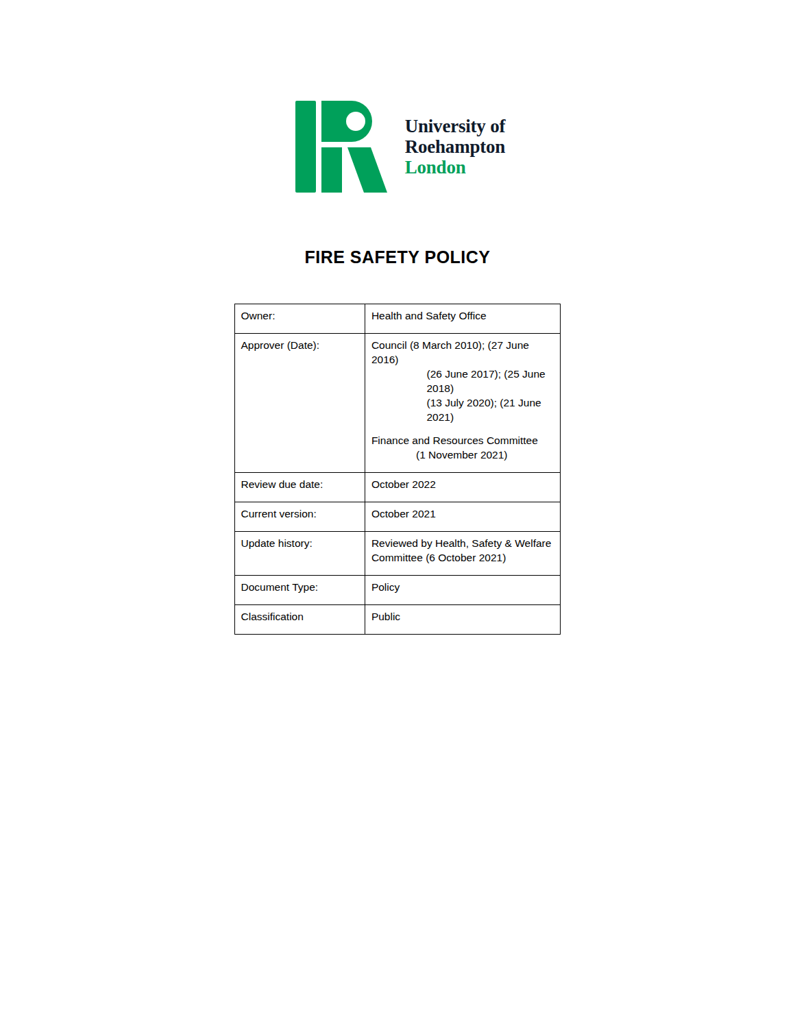University of
Roehampton
London
FIRE SAFETY POLICY
| Owner: | Health and Safety Office |
| Approver (Date): | Council (8 March 2010); (27 June 2016) (26 June 2017); (25 June 2018) (13 July 2020); (21 June 2021) Finance and Resources Committee (1 November 2021) |
| Review due date: | October 2022 |
| Current version: | October 2021 |
| Update history: | Reviewed by Health, Safety & Welfare Committee (6 October 2021) |
| Document Type: | Policy |
| Classification | Public |